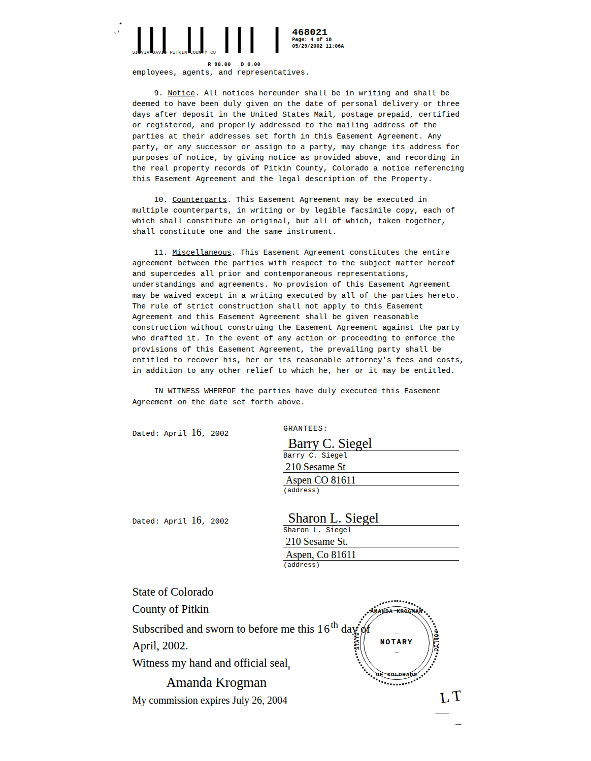• ′′
||| || ||| | || |||| | ||| || | || ||| || || | ||| || | |||| | || ||| SILVIA DAVIS PITKIN COUNTY CO
468021
Page: 4 of 18
05/29/2002 11:06A
R 90.00 D 0.00
employees, agents, and representatives.
9. Notice. All notices hereunder shall be in writing and shall be deemed to have been duly given on the date of personal delivery or three days after deposit in the United States Mail, postage prepaid, certified or registered, and properly addressed to the mailing address of the parties at their addresses set forth in this Easement Agreement. Any party, or any successor or assign to a party, may change its address for purposes of notice, by giving notice as provided above, and recording in the real property records of Pitkin County, Colorado a notice referencing this Easement Agreement and the legal description of the Property.
10. Counterparts. This Easement Agreement may be executed in multiple counterparts, in writing or by legible facsimile copy, each of which shall constitute an original, but all of which, taken together, shall constitute one and the same instrument.
11. Miscellaneous. This Easement Agreement constitutes the entire agreement between the parties with respect to the subject matter hereof and supercedes all prior and contemporaneous representations, understandings and agreements. No provision of this Easement Agreement may be waived except in a writing executed by all of the parties hereto. The rule of strict construction shall not apply to this Easement Agreement and this Easement Agreement shall be given reasonable construction without construing the Easement Agreement against the party who drafted it. In the event of any action or proceeding to enforce the provisions of this Easement Agreement, the prevailing party shall be entitled to recover his, her or its reasonable attorney's fees and costs, in addition to any other relief to which he, her or it may be entitled.
IN WITNESS WHEREOF the parties have duly executed this Easement Agreement on the date set forth above.
| Dated: April 16 , 2002 | GRANTEES: Barry C. Siegel Barry C. Siegel 210 Sesame St Aspen CO 81611 (address) |
| Dated: April 16 , 2002 | Sharon L. Siegel Sharon L. Siegel 210 Sesame St. Aspen, Co 81611 (address) |
State of Colorado
County of Pitkin
Subscribed and sworn to before me this 16th day of April, 2002.
Witness my hand and official seal6
Amanda Krogman
My commission expires July 26, 2004
AMANDA KROGMAN
—
NOTARY
—
OF COLORADO
STATE
PUBLIC
L T
—
—